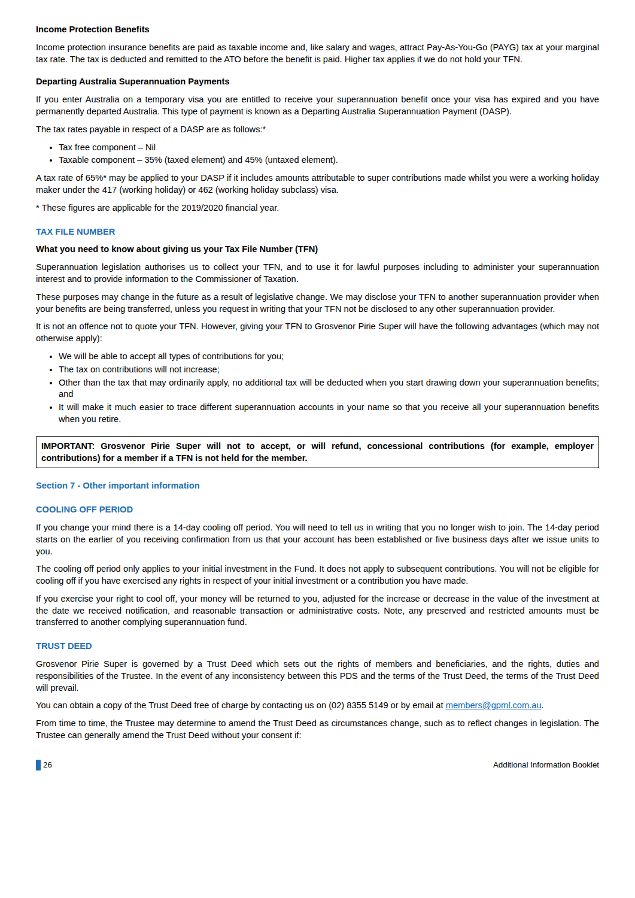Income Protection Benefits
Income protection insurance benefits are paid as taxable income and, like salary and wages, attract Pay-As-You-Go (PAYG) tax at your marginal tax rate. The tax is deducted and remitted to the ATO before the benefit is paid. Higher tax applies if we do not hold your TFN.
Departing Australia Superannuation Payments
If you enter Australia on a temporary visa you are entitled to receive your superannuation benefit once your visa has expired and you have permanently departed Australia. This type of payment is known as a Departing Australia Superannuation Payment (DASP).
The tax rates payable in respect of a DASP are as follows:*
Tax free component – Nil
Taxable component – 35% (taxed element) and 45% (untaxed element).
A tax rate of 65%* may be applied to your DASP if it includes amounts attributable to super contributions made whilst you were a working holiday maker under the 417 (working holiday) or 462 (working holiday subclass) visa.
* These figures are applicable for the 2019/2020 financial year.
TAX FILE NUMBER
What you need to know about giving us your Tax File Number (TFN)
Superannuation legislation authorises us to collect your TFN, and to use it for lawful purposes including to administer your superannuation interest and to provide information to the Commissioner of Taxation.
These purposes may change in the future as a result of legislative change. We may disclose your TFN to another superannuation provider when your benefits are being transferred, unless you request in writing that your TFN not be disclosed to any other superannuation provider.
It is not an offence not to quote your TFN. However, giving your TFN to Grosvenor Pirie Super will have the following advantages (which may not otherwise apply):
We will be able to accept all types of contributions for you;
The tax on contributions will not increase;
Other than the tax that may ordinarily apply, no additional tax will be deducted when you start drawing down your superannuation benefits; and
It will make it much easier to trace different superannuation accounts in your name so that you receive all your superannuation benefits when you retire.
IMPORTANT: Grosvenor Pirie Super will not to accept, or will refund, concessional contributions (for example, employer contributions) for a member if a TFN is not held for the member.
Section 7 - Other important information
COOLING OFF PERIOD
If you change your mind there is a 14-day cooling off period. You will need to tell us in writing that you no longer wish to join. The 14-day period starts on the earlier of you receiving confirmation from us that your account has been established or five business days after we issue units to you.
The cooling off period only applies to your initial investment in the Fund. It does not apply to subsequent contributions. You will not be eligible for cooling off if you have exercised any rights in respect of your initial investment or a contribution you have made.
If you exercise your right to cool off, your money will be returned to you, adjusted for the increase or decrease in the value of the investment at the date we received notification, and reasonable transaction or administrative costs. Note, any preserved and restricted amounts must be transferred to another complying superannuation fund.
TRUST DEED
Grosvenor Pirie Super is governed by a Trust Deed which sets out the rights of members and beneficiaries, and the rights, duties and responsibilities of the Trustee. In the event of any inconsistency between this PDS and the terms of the Trust Deed, the terms of the Trust Deed will prevail.
You can obtain a copy of the Trust Deed free of charge by contacting us on (02) 8355 5149 or by email at members@gpml.com.au.
From time to time, the Trustee may determine to amend the Trust Deed as circumstances change, such as to reflect changes in legislation. The Trustee can generally amend the Trust Deed without your consent if:
26 Additional Information Booklet